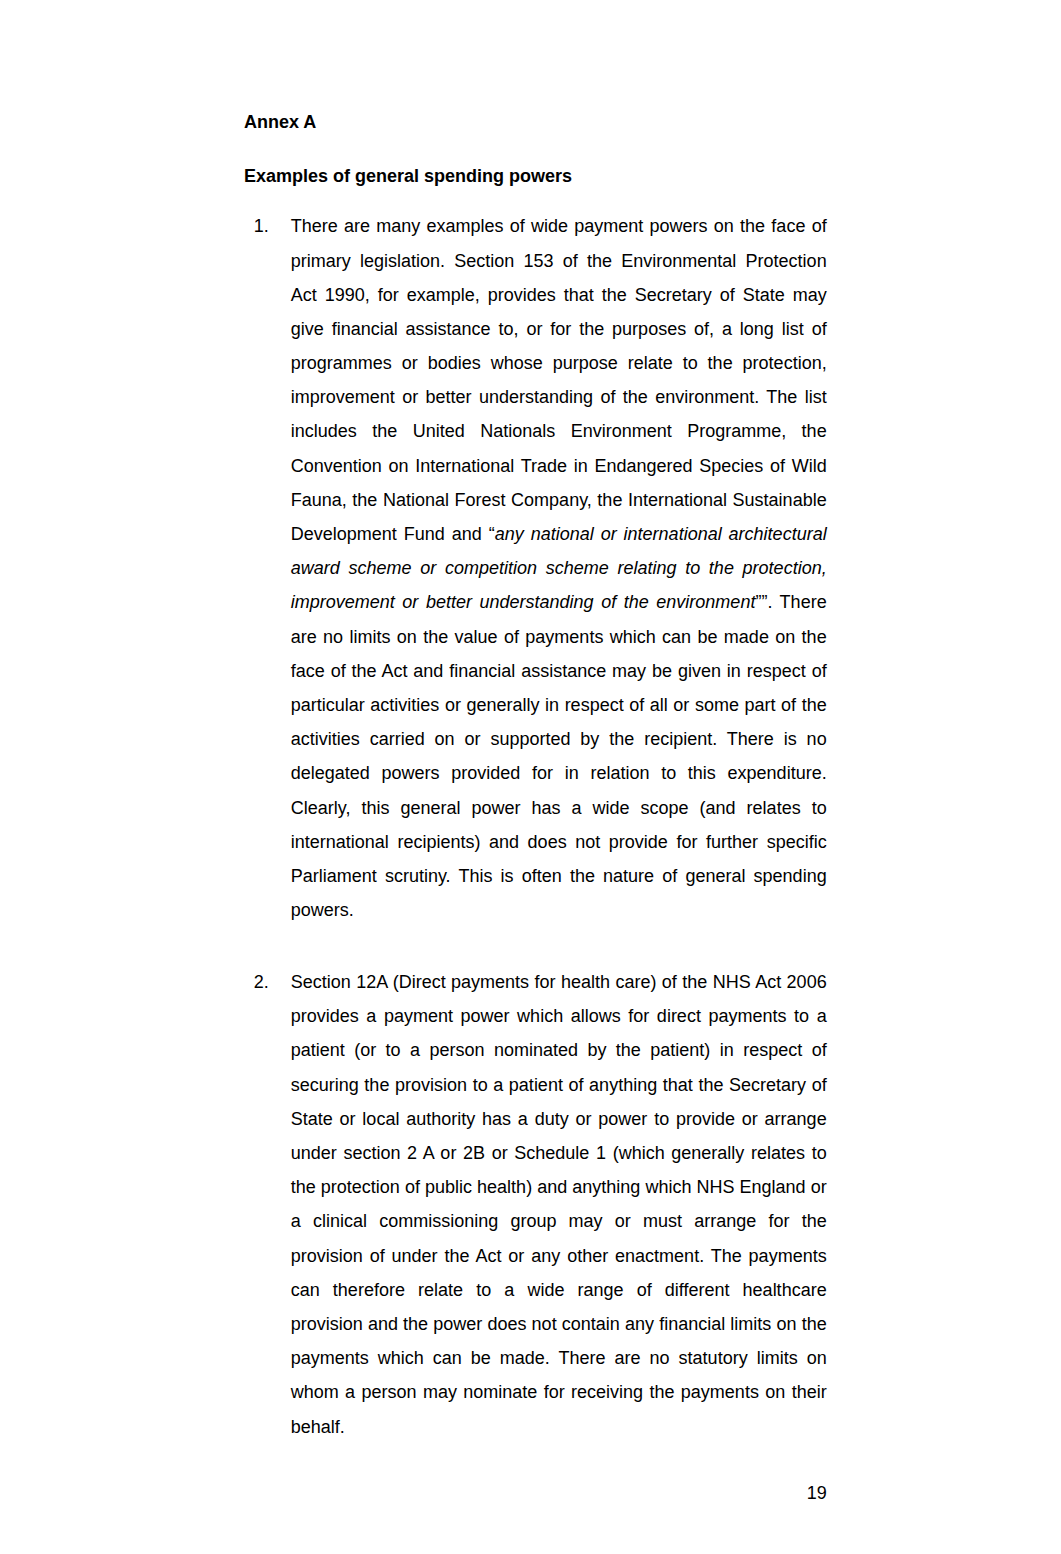Annex A
Examples of general spending powers
There are many examples of wide payment powers on the face of primary legislation. Section 153 of the Environmental Protection Act 1990, for example, provides that the Secretary of State may give financial assistance to, or for the purposes of, a long list of programmes or bodies whose purpose relate to the protection, improvement or better understanding of the environment. The list includes the United Nationals Environment Programme, the Convention on International Trade in Endangered Species of Wild Fauna, the National Forest Company, the International Sustainable Development Fund and “any national or international architectural award scheme or competition scheme relating to the protection, improvement or better understanding of the environment””. There are no limits on the value of payments which can be made on the face of the Act and financial assistance may be given in respect of particular activities or generally in respect of all or some part of the activities carried on or supported by the recipient. There is no delegated powers provided for in relation to this expenditure. Clearly, this general power has a wide scope (and relates to international recipients) and does not provide for further specific Parliament scrutiny. This is often the nature of general spending powers.
Section 12A (Direct payments for health care) of the NHS Act 2006 provides a payment power which allows for direct payments to a patient (or to a person nominated by the patient) in respect of securing the provision to a patient of anything that the Secretary of State or local authority has a duty or power to provide or arrange under section 2 A or 2B or Schedule 1 (which generally relates to the protection of public health) and anything which NHS England or a clinical commissioning group may or must arrange for the provision of under the Act or any other enactment. The payments can therefore relate to a wide range of different healthcare provision and the power does not contain any financial limits on the payments which can be made. There are no statutory limits on whom a person may nominate for receiving the payments on their behalf.
19